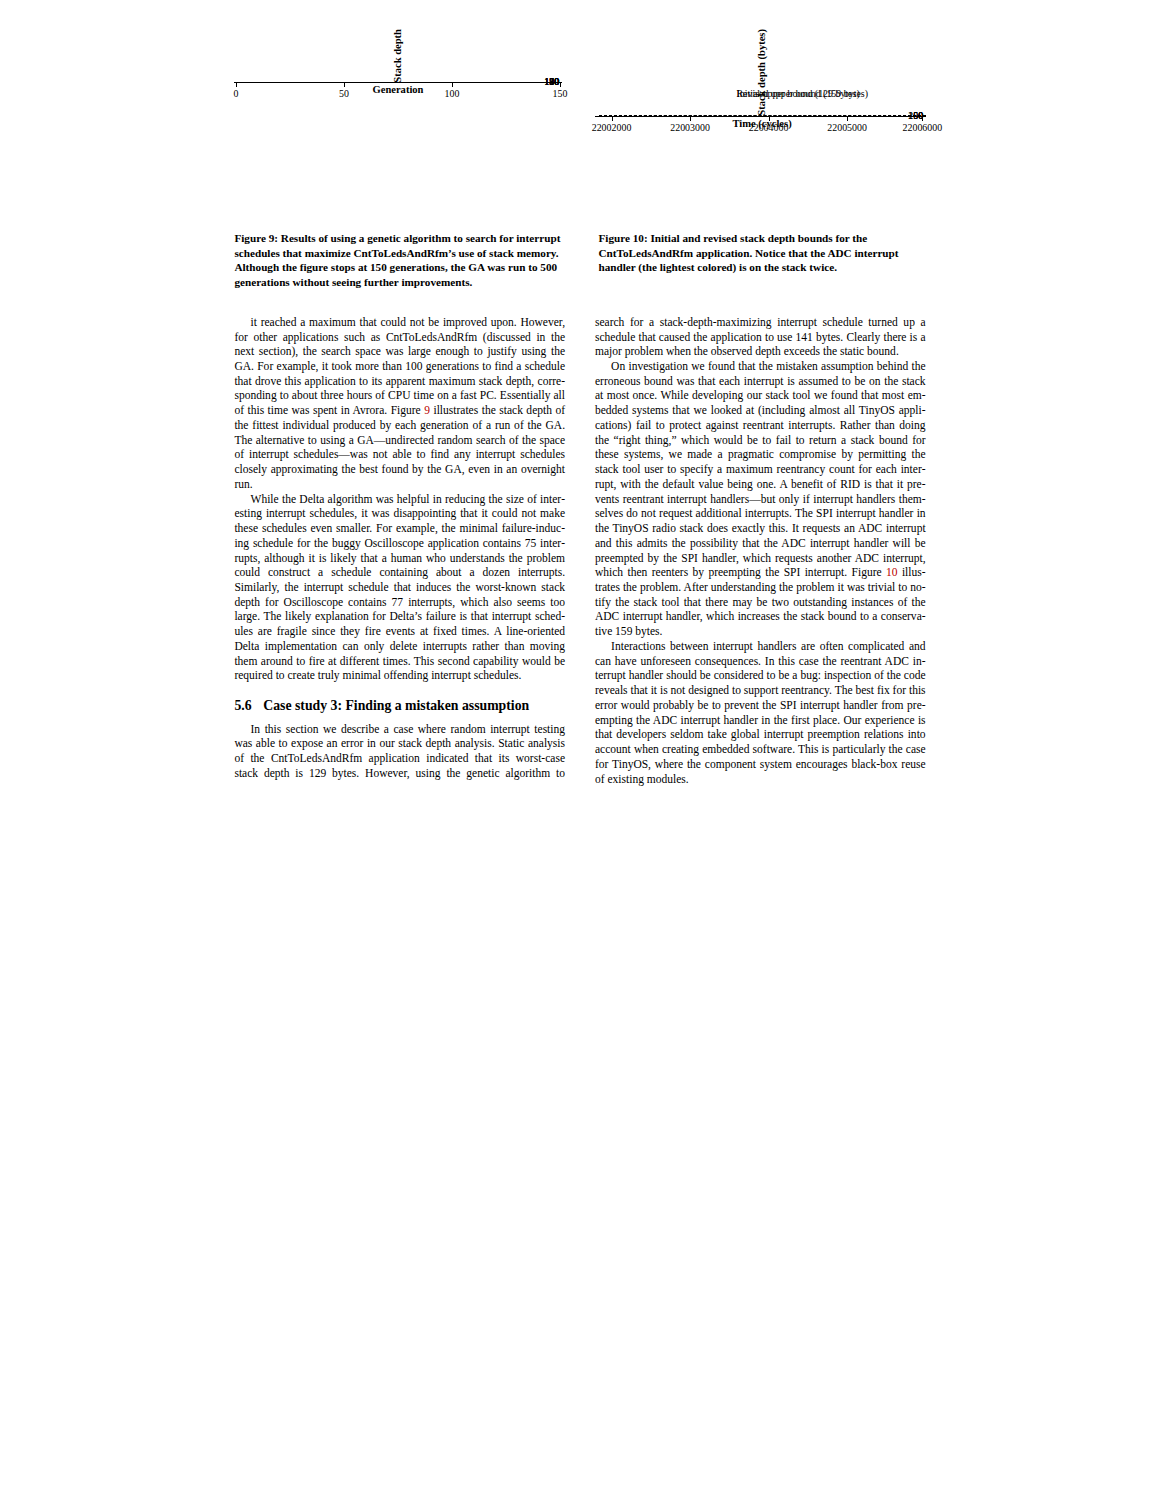Stack depth
150 140 130 120 110 100 90 80 70
0 50 100 150
Generation
Figure 9: Results of using a genetic algorithm to search for interrupt schedules that maximize CntToLedsAndRfm’s use of stack memory. Although the figure stops at 150 generations, the GA was run to 500 generations without seeing further improvements.
Stack depth (bytes)
200 150 100 50 0
Revised upper bound (159 bytes)
Initial upper bound (129 bytes)
22002000 22003000 22004000 22005000 22006000
Time (cycles)
Figure 10: Initial and revised stack depth bounds for the CntToLedsAndRfm application. Notice that the ADC interrupt handler (the lightest colored) is on the stack twice.
it reached a maximum that could not be improved upon. However, for other applications such as CntToLedsAndRfm (discussed in the next section), the search space was large enough to justify using the GA. For example, it took more than 100 generations to find a schedule that drove this application to its apparent maximum stack depth, corresponding to about three hours of CPU time on a fast PC. Essentially all of this time was spent in Avrora. Figure 9 illustrates the stack depth of the fittest individual produced by each generation of a run of the GA. The alternative to using a GA—undirected random search of the space of interrupt schedules—was not able to find any interrupt schedules closely approximating the best found by the GA, even in an overnight run.
While the Delta algorithm was helpful in reducing the size of interesting interrupt schedules, it was disappointing that it could not make these schedules even smaller. For example, the minimal failure-inducing schedule for the buggy Oscilloscope application contains 75 interrupts, although it is likely that a human who understands the problem could construct a schedule containing about a dozen interrupts. Similarly, the interrupt schedule that induces the worst-known stack depth for Oscilloscope contains 77 interrupts, which also seems too large. The likely explanation for Delta’s failure is that interrupt schedules are fragile since they fire events at fixed times. A line-oriented Delta implementation can only delete interrupts rather than moving them around to fire at different times. This second capability would be required to create truly minimal offending interrupt schedules.
5.6 Case study 3: Finding a mistaken assumption
In this section we describe a case where random interrupt testing was able to expose an error in our stack depth analysis. Static analysis of the CntToLedsAndRfm application indicated that its worst-case stack depth is 129 bytes. However, using the genetic algorithm to search for a stack-depth-maximizing interrupt schedule turned up a schedule that caused the application to use 141 bytes. Clearly there is a major problem when the observed depth exceeds the static bound.
On investigation we found that the mistaken assumption behind the erroneous bound was that each interrupt is assumed to be on the stack at most once. While developing our stack tool we found that most embedded systems that we looked at (including almost all TinyOS applications) fail to protect against reentrant interrupts. Rather than doing the “right thing,” which would be to fail to return a stack bound for these systems, we made a pragmatic compromise by permitting the stack tool user to specify a maximum reentrancy count for each interrupt, with the default value being one. A benefit of RID is that it prevents reentrant interrupt handlers—but only if interrupt handlers themselves do not request additional interrupts. The SPI interrupt handler in the TinyOS radio stack does exactly this. It requests an ADC interrupt and this admits the possibility that the ADC interrupt handler will be preempted by the SPI handler, which requests another ADC interrupt, which then reenters by preempting the SPI interrupt. Figure 10 illustrates the problem. After understanding the problem it was trivial to notify the stack tool that there may be two outstanding instances of the ADC interrupt handler, which increases the stack bound to a conservative 159 bytes.
Interactions between interrupt handlers are often complicated and can have unforeseen consequences. In this case the reentrant ADC interrupt handler should be considered to be a bug: inspection of the code reveals that it is not designed to support reentrancy. The best fix for this error would probably be to prevent the SPI interrupt handler from preempting the ADC interrupt handler in the first place. Our experience is that developers seldom take global interrupt preemption relations into account when creating embedded software. This is particularly the case for TinyOS, where the component system encourages black-box reuse of existing modules.